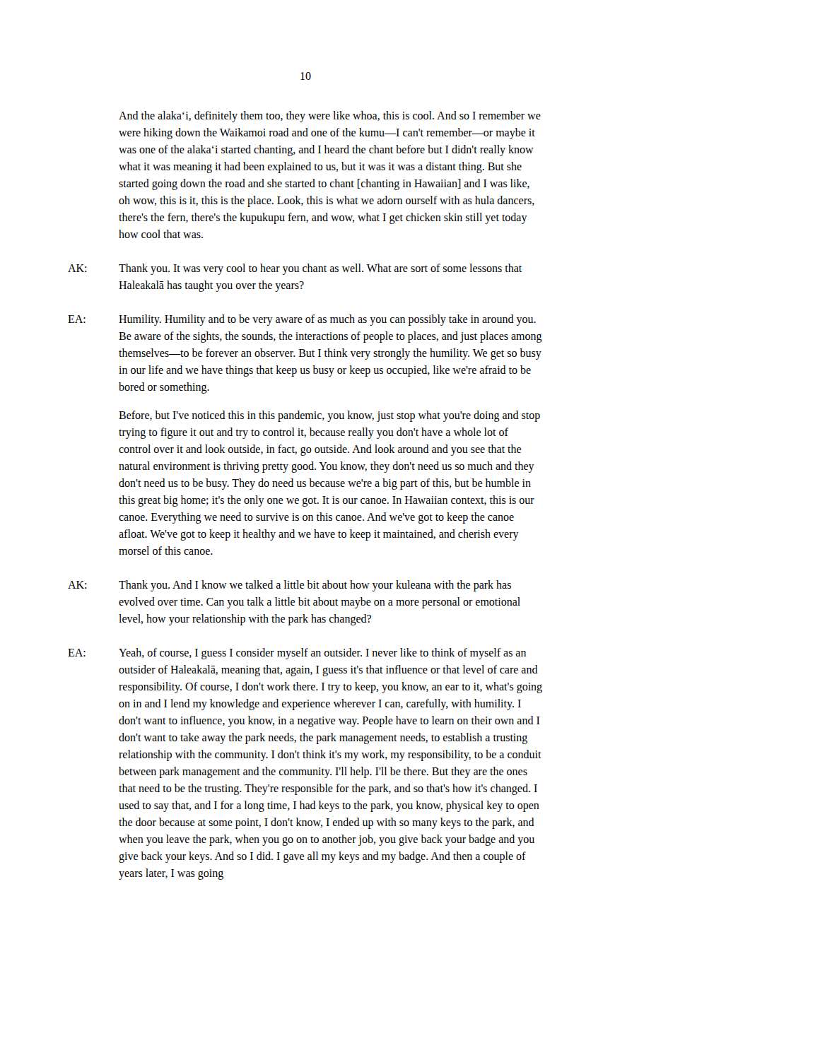10
And the alakaʻi, definitely them too, they were like whoa, this is cool. And so I remember we were hiking down the Waikamoi road and one of the kumu—I can't remember—or maybe it was one of the alakaʻi started chanting, and I heard the chant before but I didn't really know what it was meaning it had been explained to us, but it was it was a distant thing. But she started going down the road and she started to chant [chanting in Hawaiian] and I was like, oh wow, this is it, this is the place. Look, this is what we adorn ourself with as hula dancers, there's the fern, there's the kupukupu fern, and wow, what I get chicken skin still yet today how cool that was.
AK:
Thank you. It was very cool to hear you chant as well. What are sort of some lessons that Haleakalā has taught you over the years?
EA:
Humility. Humility and to be very aware of as much as you can possibly take in around you. Be aware of the sights, the sounds, the interactions of people to places, and just places among themselves—to be forever an observer. But I think very strongly the humility. We get so busy in our life and we have things that keep us busy or keep us occupied, like we're afraid to be bored or something.
Before, but I've noticed this in this pandemic, you know, just stop what you're doing and stop trying to figure it out and try to control it, because really you don't have a whole lot of control over it and look outside, in fact, go outside. And look around and you see that the natural environment is thriving pretty good. You know, they don't need us so much and they don't need us to be busy. They do need us because we're a big part of this, but be humble in this great big home; it's the only one we got. It is our canoe. In Hawaiian context, this is our canoe. Everything we need to survive is on this canoe. And we've got to keep the canoe afloat. We've got to keep it healthy and we have to keep it maintained, and cherish every morsel of this canoe.
AK:
Thank you. And I know we talked a little bit about how your kuleana with the park has evolved over time. Can you talk a little bit about maybe on a more personal or emotional level, how your relationship with the park has changed?
EA:
Yeah, of course, I guess I consider myself an outsider. I never like to think of myself as an outsider of Haleakalā, meaning that, again, I guess it's that influence or that level of care and responsibility. Of course, I don't work there. I try to keep, you know, an ear to it, what's going on in and I lend my knowledge and experience wherever I can, carefully, with humility. I don't want to influence, you know, in a negative way. People have to learn on their own and I don't want to take away the park needs, the park management needs, to establish a trusting relationship with the community. I don't think it's my work, my responsibility, to be a conduit between park management and the community. I'll help. I'll be there. But they are the ones that need to be the trusting. They're responsible for the park, and so that's how it's changed. I used to say that, and I for a long time, I had keys to the park, you know, physical key to open the door because at some point, I don't know, I ended up with so many keys to the park, and when you leave the park, when you go on to another job, you give back your badge and you give back your keys. And so I did. I gave all my keys and my badge. And then a couple of years later, I was going